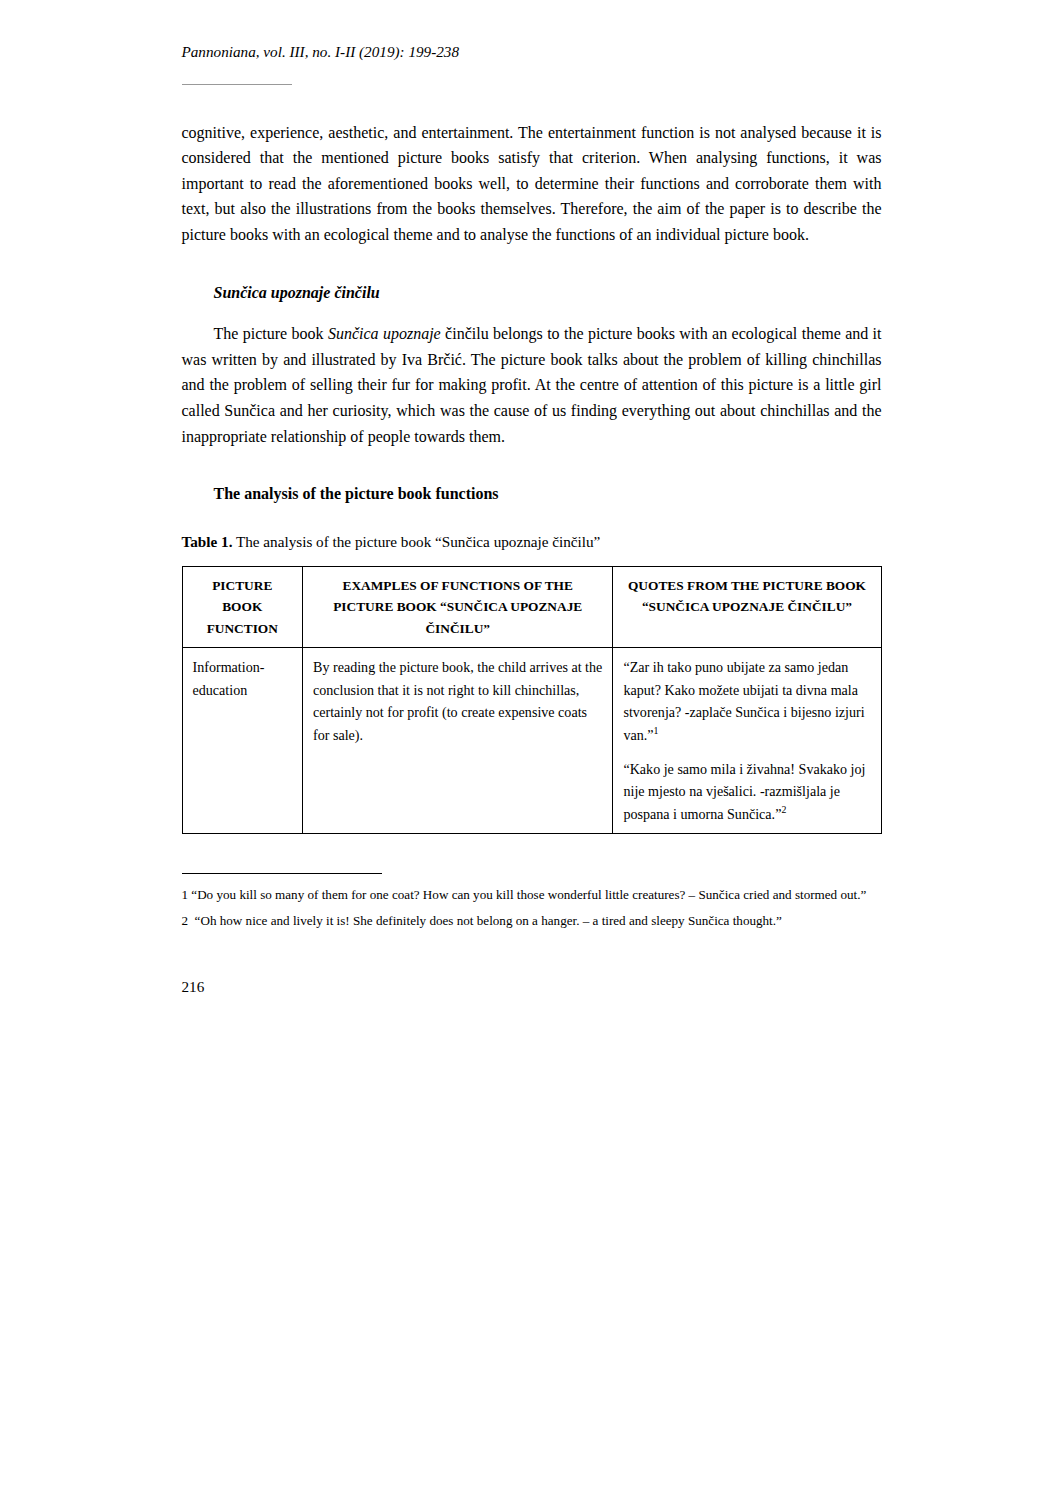Pannoniana, vol. III, no. I-II (2019): 199-238
cognitive, experience, aesthetic, and entertainment. The entertainment function is not analysed because it is considered that the mentioned picture books satisfy that criterion. When analysing functions, it was important to read the aforementioned books well, to determine their functions and corroborate them with text, but also the illustrations from the books themselves. Therefore, the aim of the paper is to describe the picture books with an ecological theme and to analyse the functions of an individual picture book.
Sunčica upoznaje činčilu
The picture book Sunčica upoznaje činčilu belongs to the picture books with an ecological theme and it was written by and illustrated by Iva Brčić. The picture book talks about the problem of killing chinchillas and the problem of selling their fur for making profit. At the centre of attention of this picture is a little girl called Sunčica and her curiosity, which was the cause of us finding everything out about chinchillas and the inappropriate relationship of people towards them.
The analysis of the picture book functions
Table 1. The analysis of the picture book “Sunčica upoznaje činčilu”
| Picture book function | Examples of functions of the picture book “Sunčica upoznaje činčilu” | Quotes from the picture book “Sunčica upoznaje činčilu” |
| --- | --- | --- |
| Information-education | By reading the picture book, the child arrives at the conclusion that it is not right to kill chinchillas, certainly not for profit (to create expensive coats for sale). | “Zar ih tako puno ubijate za samo jedan kaput? Kako možete ubijati ta divna mala stvorenja? -zaplače Sunčica i bijesno izjuri van.” 1 “Kako je samo mila i živahna! Svakako joj nije mjesto na vješalici. -razmišljala je pospana i umorna Sunčica.” 2 |
1 “Do you kill so many of them for one coat? How can you kill those wonderful little creatures? – Sunčica cried and stormed out.”
2 “Oh how nice and lively it is! She definitely does not belong on a hanger. – a tired and sleepy Sunčica thought.”
216